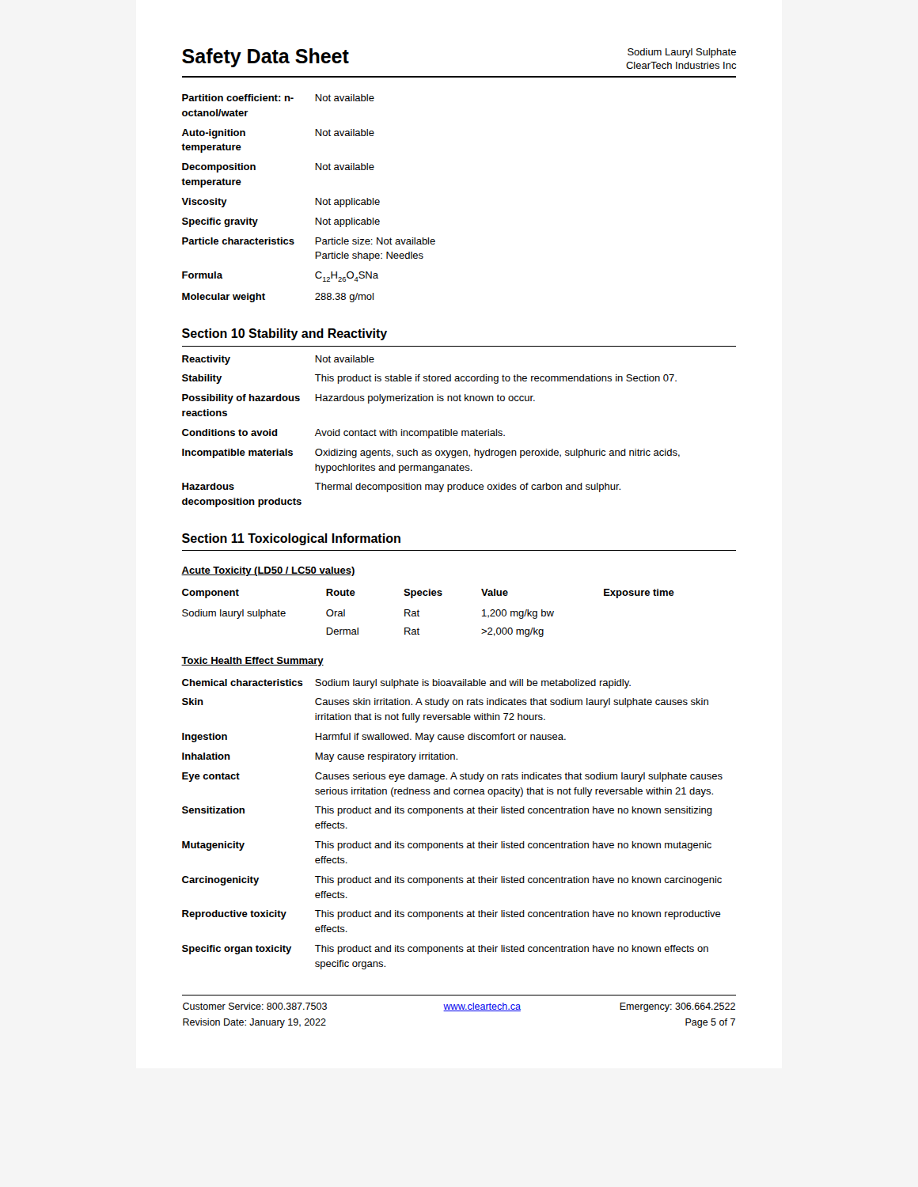Safety Data Sheet
Sodium Lauryl Sulphate
ClearTech Industries Inc
| Partition coefficient: n-octanol/water | Not available |
| Auto-ignition temperature | Not available |
| Decomposition temperature | Not available |
| Viscosity | Not applicable |
| Specific gravity | Not applicable |
| Particle characteristics | Particle size: Not available Particle shape: Needles |
| Formula | C 12 H 26 O 4 SNa |
| Molecular weight | 288.38 g/mol |
Section 10 Stability and Reactivity
| Reactivity | Not available |
| Stability | This product is stable if stored according to the recommendations in Section 07. |
| Possibility of hazardous reactions | Hazardous polymerization is not known to occur. |
| Conditions to avoid | Avoid contact with incompatible materials. |
| Incompatible materials | Oxidizing agents, such as oxygen, hydrogen peroxide, sulphuric and nitric acids, hypochlorites and permanganates. |
| Hazardous decomposition products | Thermal decomposition may produce oxides of carbon and sulphur. |
Section 11 Toxicological Information
Acute Toxicity (LD50 / LC50 values)
| Component | Route | Species | Value | Exposure time |
| --- | --- | --- | --- | --- |
| Sodium lauryl sulphate | Oral | Rat | 1,200 mg/kg bw | |
| | Dermal | Rat | >2,000 mg/kg | |
Toxic Health Effect Summary
| Chemical characteristics | Sodium lauryl sulphate is bioavailable and will be metabolized rapidly. |
| Skin | Causes skin irritation. A study on rats indicates that sodium lauryl sulphate causes skin irritation that is not fully reversable within 72 hours. |
| Ingestion | Harmful if swallowed. May cause discomfort or nausea. |
| Inhalation | May cause respiratory irritation. |
| Eye contact | Causes serious eye damage. A study on rats indicates that sodium lauryl sulphate causes serious irritation (redness and cornea opacity) that is not fully reversable within 21 days. |
| Sensitization | This product and its components at their listed concentration have no known sensitizing effects. |
| Mutagenicity | This product and its components at their listed concentration have no known mutagenic effects. |
| Carcinogenicity | This product and its components at their listed concentration have no known carcinogenic effects. |
| Reproductive toxicity | This product and its components at their listed concentration have no known reproductive effects. |
| Specific organ toxicity | This product and its components at their listed concentration have no known effects on specific organs. |
| Customer Service: 800.387.7503 | www.cleartech.ca | Emergency: 306.664.2522 |
| Revision Date: January 19, 2022 | | Page 5 of 7 |